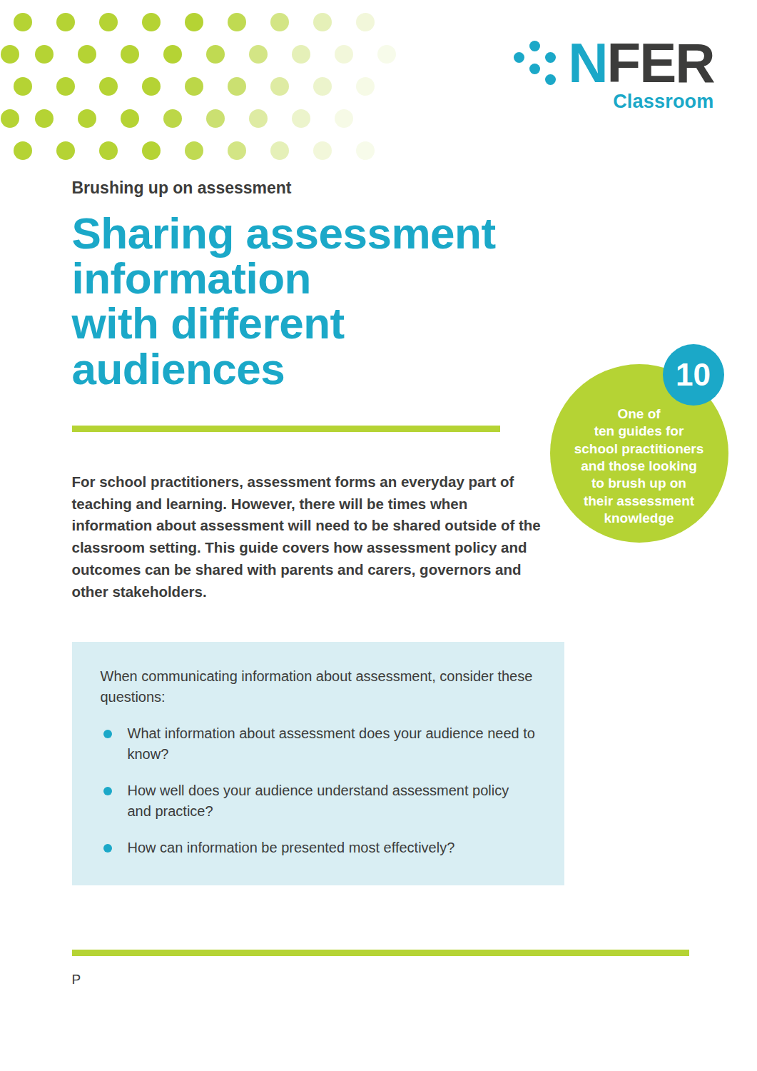NFER
Classroom
Brushing up on assessment
Sharing assessment information
with different audiences
10
One of
ten guides for
school practitioners
and those looking
to brush up on
their assessment
knowledge
For school practitioners, assessment forms an everyday part of teaching and learning. However, there will be times when information about assessment will need to be shared outside of the classroom setting. This guide covers how assessment policy and outcomes can be shared with parents and carers, governors and other stakeholders.
When communicating information about assessment, consider these questions:
What information about assessment does your audience need to know?
How well does your audience understand assessment policy and practice?
How can information be presented most effectively?
P